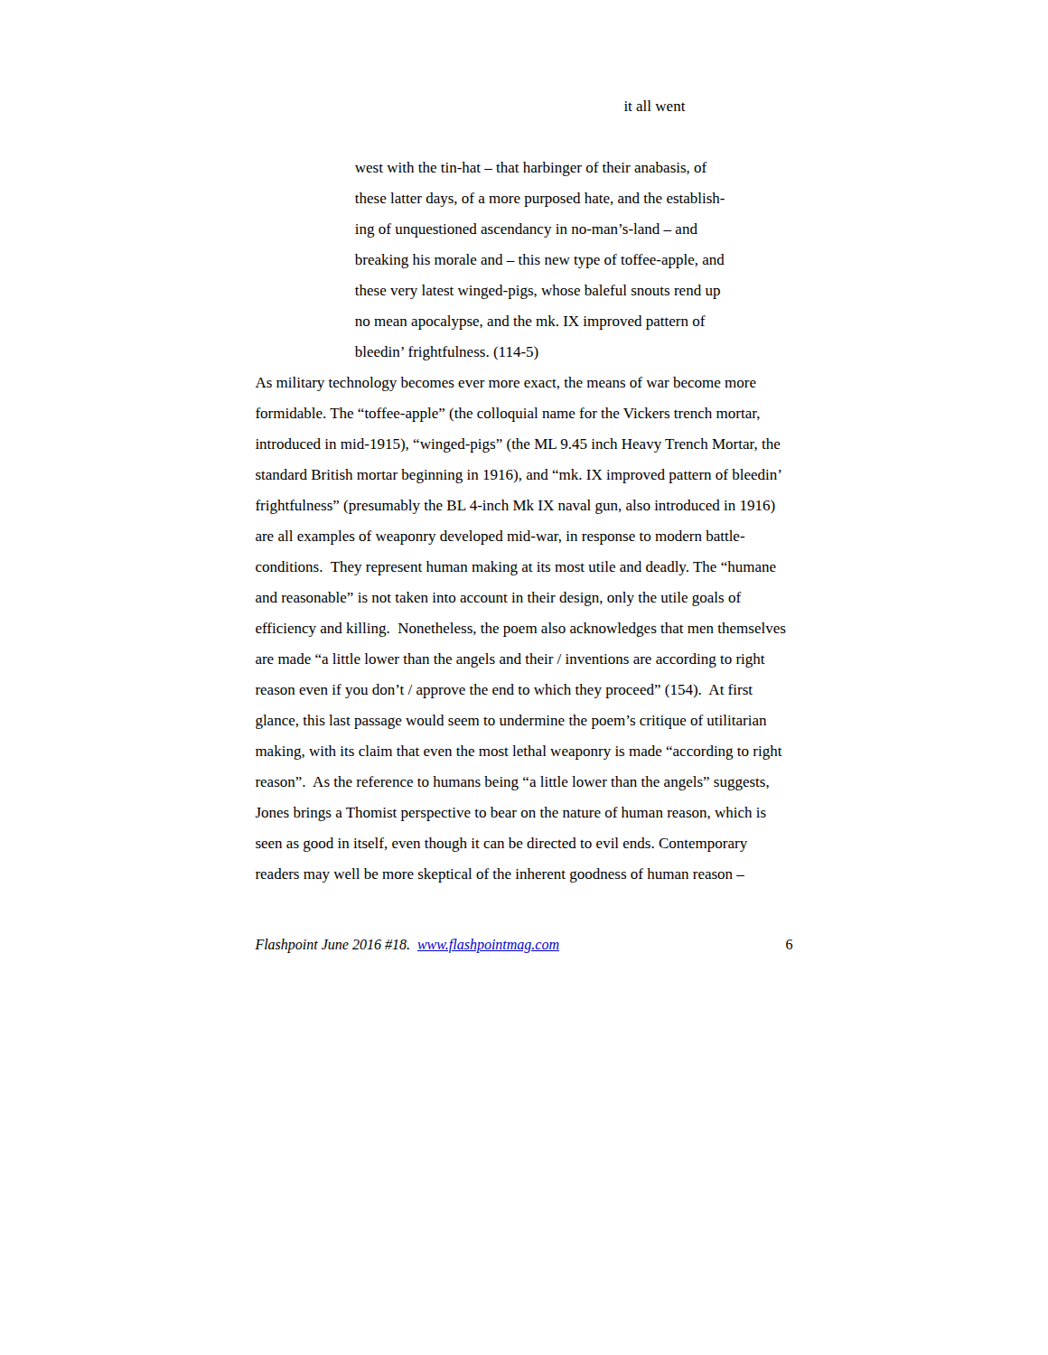it all went west with the tin-hat – that harbinger of their anabasis, of these latter days, of a more purposed hate, and the establish- ing of unquestioned ascendancy in no-man’s-land – and breaking his morale and – this new type of toffee-apple, and these very latest winged-pigs, whose baleful snouts rend up no mean apocalypse, and the mk. IX improved pattern of bleedin’ frightfulness. (114-5)
As military technology becomes ever more exact, the means of war become more formidable. The “toffee-apple” (the colloquial name for the Vickers trench mortar, introduced in mid-1915), “winged-pigs” (the ML 9.45 inch Heavy Trench Mortar, the standard British mortar beginning in 1916), and “mk. IX improved pattern of bleedin’ frightfulness” (presumably the BL 4-inch Mk IX naval gun, also introduced in 1916) are all examples of weaponry developed mid-war, in response to modern battle-conditions. They represent human making at its most utile and deadly. The “humane and reasonable” is not taken into account in their design, only the utile goals of efficiency and killing. Nonetheless, the poem also acknowledges that men themselves are made “a little lower than the angels and their / inventions are according to right reason even if you don’t / approve the end to which they proceed” (154). At first glance, this last passage would seem to undermine the poem’s critique of utilitarian making, with its claim that even the most lethal weaponry is made “according to right reason”. As the reference to humans being “a little lower than the angels” suggests, Jones brings a Thomist perspective to bear on the nature of human reason, which is seen as good in itself, even though it can be directed to evil ends. Contemporary readers may well be more skeptical of the inherent goodness of human reason –
Flashpoint June 2016 #18. www.flashpointmag.com
6